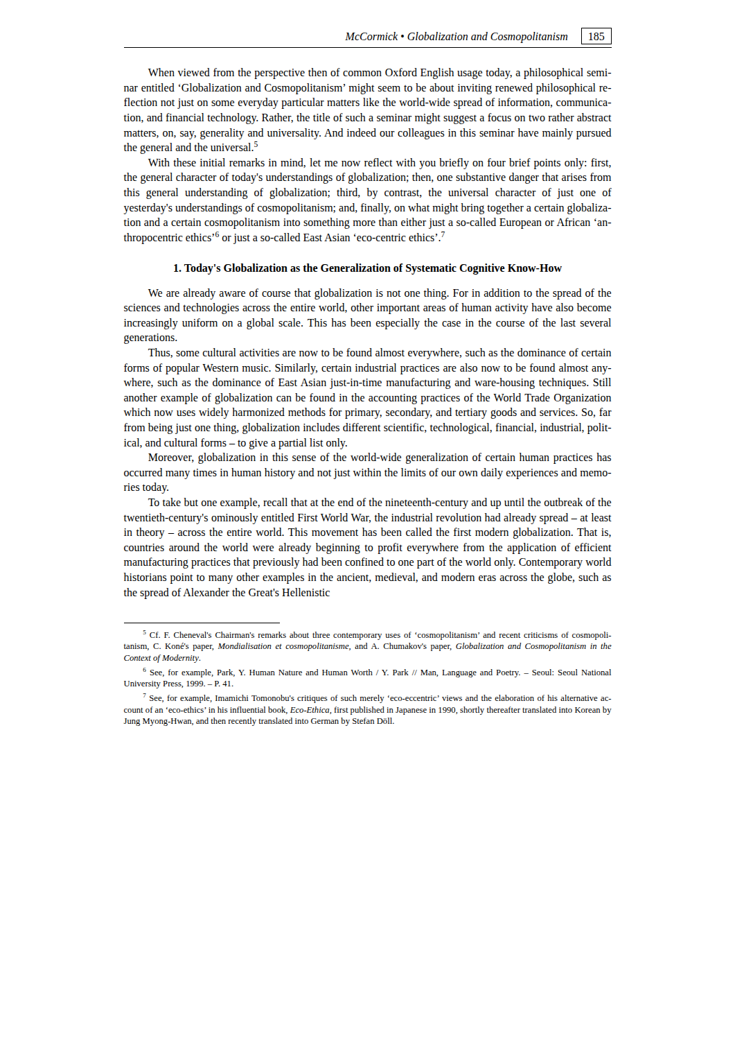McCormick • Globalization and Cosmopolitanism 185
When viewed from the perspective then of common Oxford English usage today, a philosophical seminar entitled ‘Globalization and Cosmopolitanism’ might seem to be about inviting renewed philosophical reflection not just on some everyday particular matters like the world-wide spread of information, communication, and financial technology. Rather, the title of such a seminar might suggest a focus on two rather abstract matters, on, say, generality and universality. And indeed our colleagues in this seminar have mainly pursued the general and the universal.5
With these initial remarks in mind, let me now reflect with you briefly on four brief points only: first, the general character of today's understandings of globalization; then, one substantive danger that arises from this general understanding of globalization; third, by contrast, the universal character of just one of yesterday's understandings of cosmopolitanism; and, finally, on what might bring together a certain globalization and a certain cosmopolitanism into something more than either just a so-called European or African ‘anthropocentric ethics’6 or just a so-called East Asian ‘eco-centric ethics’.7
1. Today's Globalization as the Generalization of Systematic Cognitive Know-How
We are already aware of course that globalization is not one thing. For in addition to the spread of the sciences and technologies across the entire world, other important areas of human activity have also become increasingly uniform on a global scale. This has been especially the case in the course of the last several generations.
Thus, some cultural activities are now to be found almost everywhere, such as the dominance of certain forms of popular Western music. Similarly, certain industrial practices are also now to be found almost anywhere, such as the dominance of East Asian just-in-time manufacturing and ware-housing techniques. Still another example of globalization can be found in the accounting practices of the World Trade Organization which now uses widely harmonized methods for primary, secondary, and tertiary goods and services. So, far from being just one thing, globalization includes different scientific, technological, financial, industrial, political, and cultural forms – to give a partial list only.
Moreover, globalization in this sense of the world-wide generalization of certain human practices has occurred many times in human history and not just within the limits of our own daily experiences and memories today.
To take but one example, recall that at the end of the nineteenth-century and up until the outbreak of the twentieth-century's ominously entitled First World War, the industrial revolution had already spread – at least in theory – across the entire world. This movement has been called the first modern globalization. That is, countries around the world were already beginning to profit everywhere from the application of efficient manufacturing practices that previously had been confined to one part of the world only. Contemporary world historians point to many other examples in the ancient, medieval, and modern eras across the globe, such as the spread of Alexander the Great's Hellenistic
5 Cf. F. Cheneval's Chairman's remarks about three contemporary uses of ‘cosmopolitanism’ and recent criticisms of cosmopolitanism, C. Koné's paper, Mondialisation et cosmopolitanisme, and A. Chumakov's paper, Globalization and Cosmopolitanism in the Context of Modernity.
6 See, for example, Park, Y. Human Nature and Human Worth / Y. Park // Man, Language and Poetry. – Seoul: Seoul National University Press, 1999. – P. 41.
7 See, for example, Imamichi Tomonobu's critiques of such merely ‘eco-eccentric’ views and the elaboration of his alternative account of an ‘eco-ethics’ in his influential book, Eco-Ethica, first published in Japanese in 1990, shortly thereafter translated into Korean by Jung Myong-Hwan, and then recently translated into German by Stefan Döll.